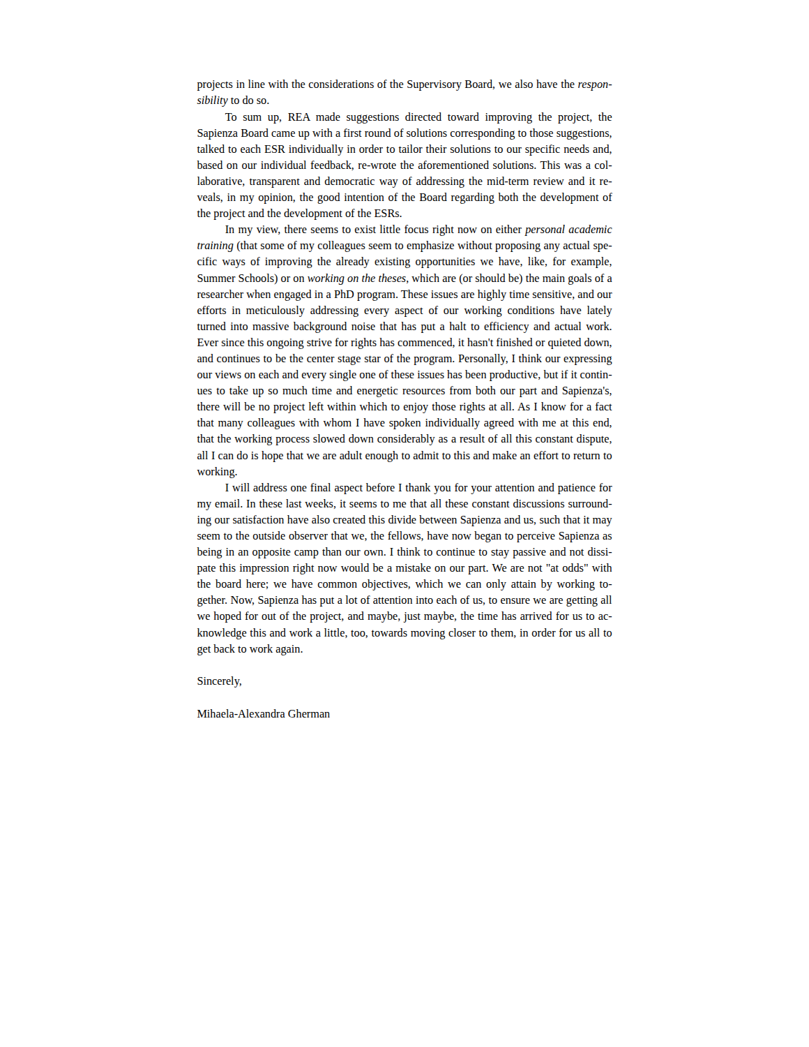projects in line with the considerations of the Supervisory Board, we also have the responsibility to do so.
To sum up, REA made suggestions directed toward improving the project, the Sapienza Board came up with a first round of solutions corresponding to those suggestions, talked to each ESR individually in order to tailor their solutions to our specific needs and, based on our individual feedback, re-wrote the aforementioned solutions. This was a collaborative, transparent and democratic way of addressing the mid-term review and it reveals, in my opinion, the good intention of the Board regarding both the development of the project and the development of the ESRs.
In my view, there seems to exist little focus right now on either personal academic training (that some of my colleagues seem to emphasize without proposing any actual specific ways of improving the already existing opportunities we have, like, for example, Summer Schools) or on working on the theses, which are (or should be) the main goals of a researcher when engaged in a PhD program. These issues are highly time sensitive, and our efforts in meticulously addressing every aspect of our working conditions have lately turned into massive background noise that has put a halt to efficiency and actual work. Ever since this ongoing strive for rights has commenced, it hasn't finished or quieted down, and continues to be the center stage star of the program. Personally, I think our expressing our views on each and every single one of these issues has been productive, but if it continues to take up so much time and energetic resources from both our part and Sapienza's, there will be no project left within which to enjoy those rights at all. As I know for a fact that many colleagues with whom I have spoken individually agreed with me at this end, that the working process slowed down considerably as a result of all this constant dispute, all I can do is hope that we are adult enough to admit to this and make an effort to return to working.
I will address one final aspect before I thank you for your attention and patience for my email. In these last weeks, it seems to me that all these constant discussions surrounding our satisfaction have also created this divide between Sapienza and us, such that it may seem to the outside observer that we, the fellows, have now began to perceive Sapienza as being in an opposite camp than our own. I think to continue to stay passive and not dissipate this impression right now would be a mistake on our part. We are not "at odds" with the board here; we have common objectives, which we can only attain by working together. Now, Sapienza has put a lot of attention into each of us, to ensure we are getting all we hoped for out of the project, and maybe, just maybe, the time has arrived for us to acknowledge this and work a little, too, towards moving closer to them, in order for us all to get back to work again.
Sincerely,
Mihaela-Alexandra Gherman